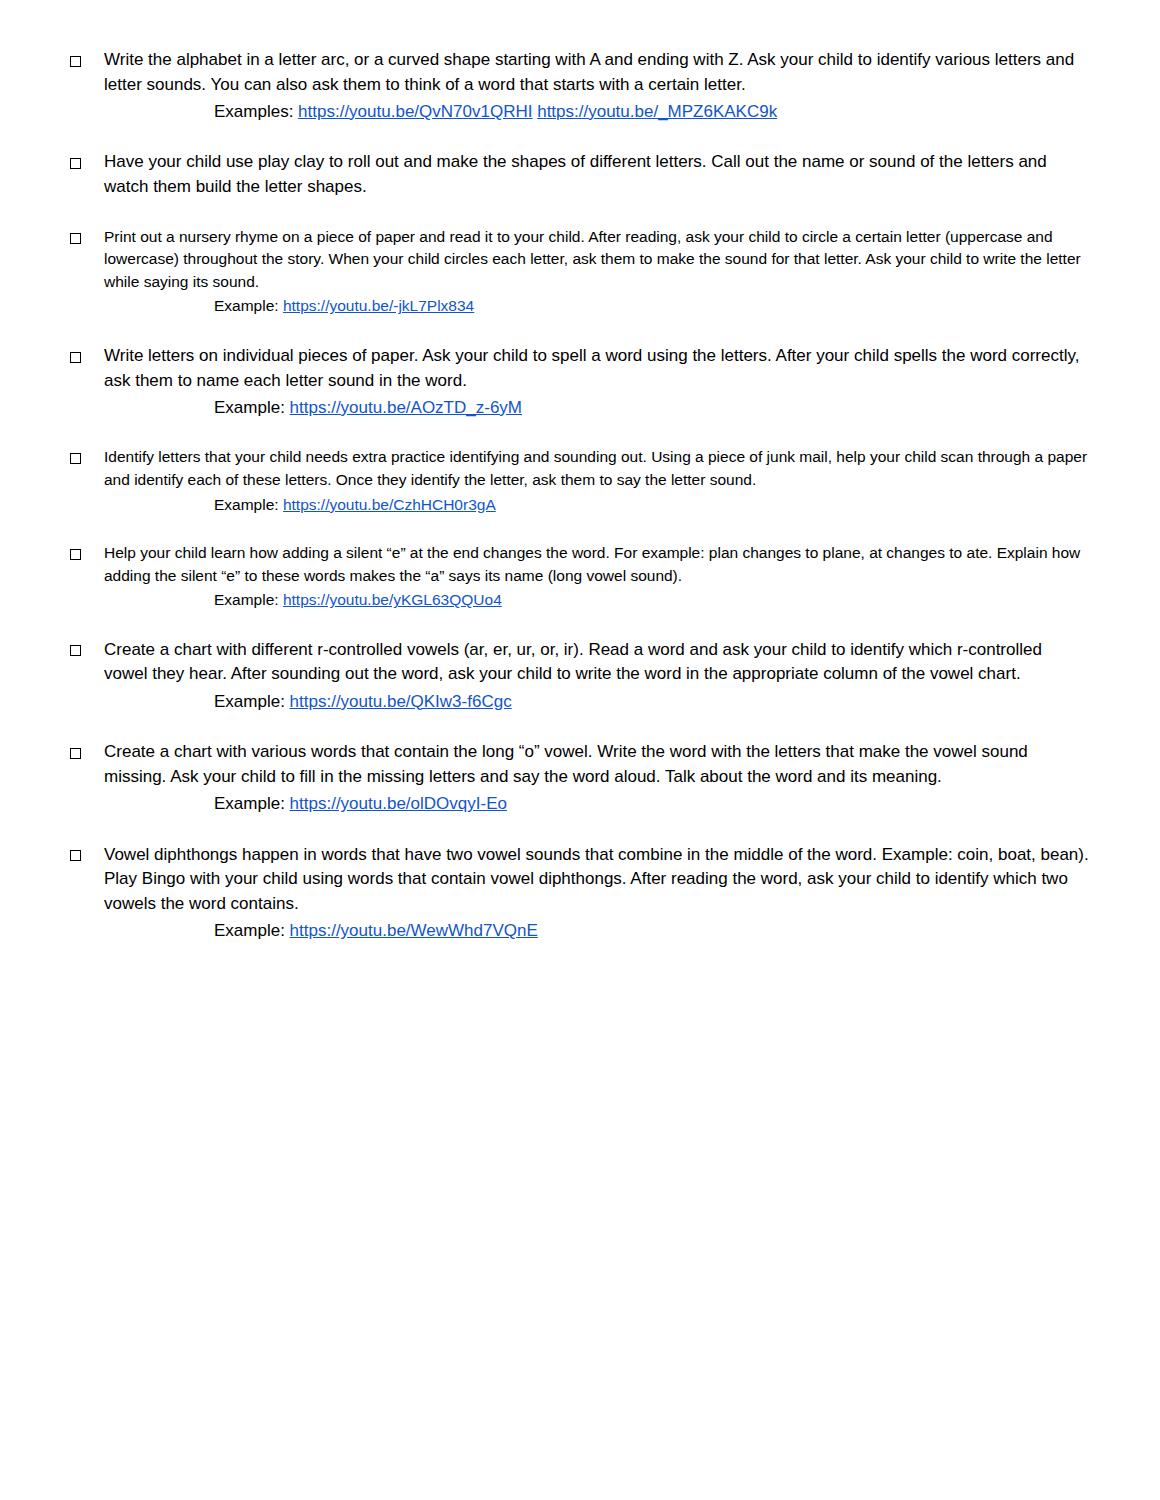Write the alphabet in a letter arc, or a curved shape starting with A and ending with Z. Ask your child to identify various letters and letter sounds. You can also ask them to think of a word that starts with a certain letter. Examples: https://youtu.be/QvN70v1QRHI https://youtu.be/_MPZ6KAKC9k
Have your child use play clay to roll out and make the shapes of different letters. Call out the name or sound of the letters and watch them build the letter shapes.
Print out a nursery rhyme on a piece of paper and read it to your child. After reading, ask your child to circle a certain letter (uppercase and lowercase) throughout the story. When your child circles each letter, ask them to make the sound for that letter. Ask your child to write the letter while saying its sound. Example: https://youtu.be/-jkL7Plx834
Write letters on individual pieces of paper. Ask your child to spell a word using the letters. After your child spells the word correctly, ask them to name each letter sound in the word. Example: https://youtu.be/AOzTD_z-6yM
Identify letters that your child needs extra practice identifying and sounding out. Using a piece of junk mail, help your child scan through a paper and identify each of these letters. Once they identify the letter, ask them to say the letter sound. Example: https://youtu.be/CzhHCH0r3gA
Help your child learn how adding a silent “e” at the end changes the word. For example: plan changes to plane, at changes to ate. Explain how adding the silent “e” to these words makes the “a” says its name (long vowel sound). Example: https://youtu.be/yKGL63QQUo4
Create a chart with different r-controlled vowels (ar, er, ur, or, ir). Read a word and ask your child to identify which r-controlled vowel they hear. After sounding out the word, ask your child to write the word in the appropriate column of the vowel chart. Example: https://youtu.be/QKIw3-f6Cgc
Create a chart with various words that contain the long “o” vowel. Write the word with the letters that make the vowel sound missing. Ask your child to fill in the missing letters and say the word aloud. Talk about the word and its meaning. Example: https://youtu.be/olDOvqyI-Eo
Vowel diphthongs happen in words that have two vowel sounds that combine in the middle of the word. Example: coin, boat, bean). Play Bingo with your child using words that contain vowel diphthongs. After reading the word, ask your child to identify which two vowels the word contains. Example: https://youtu.be/WewWhd7VQnE